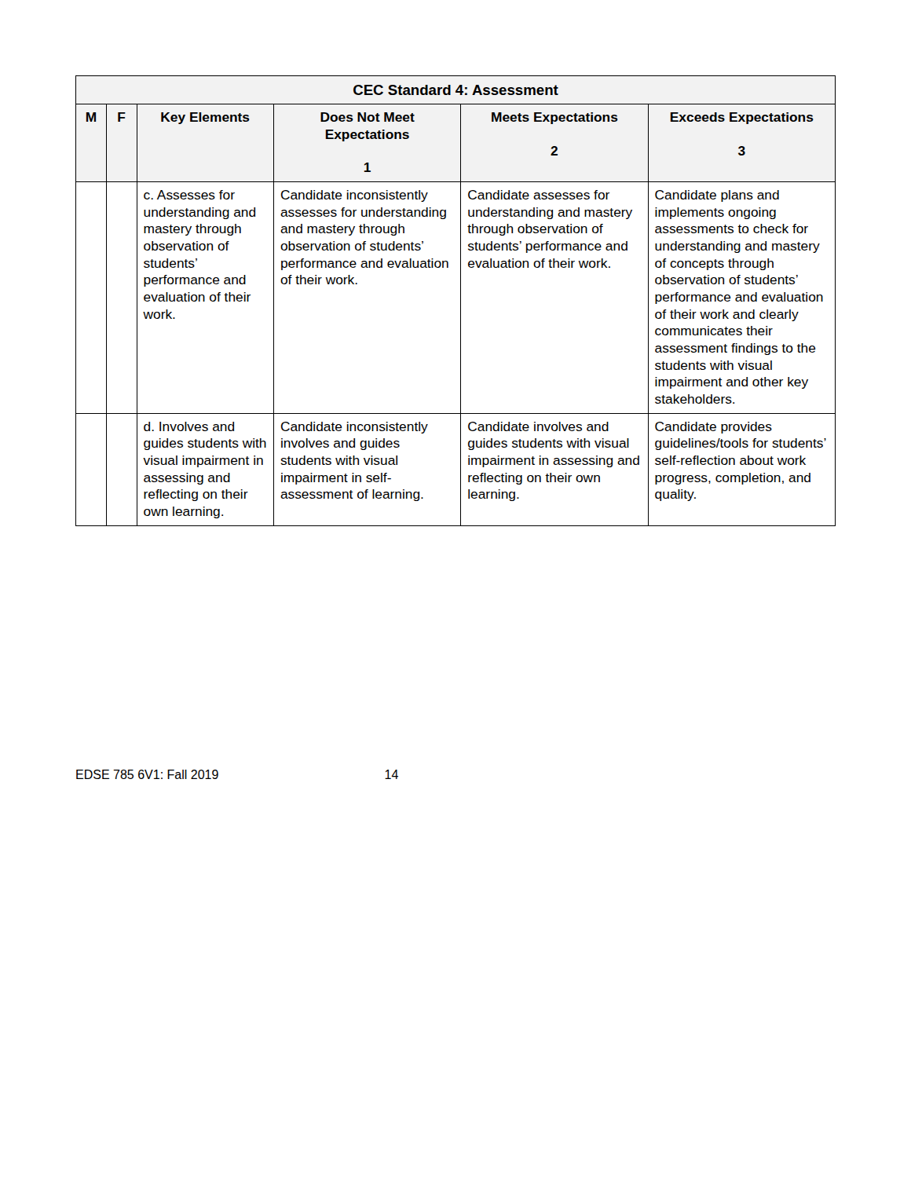CEC Standard 4: Assessment
| M | F | Key Elements | Does Not Meet Expectations 1 | Meets Expectations 2 | Exceeds Expectations 3 |
| --- | --- | --- | --- | --- | --- |
| | | c. Assesses for understanding and mastery through observation of students’ performance and evaluation of their work. | Candidate inconsistently assesses for understanding and mastery through observation of students’ performance and evaluation of their work. | Candidate assesses for understanding and mastery through observation of students’ performance and evaluation of their work. | Candidate plans and implements ongoing assessments to check for understanding and mastery of concepts through observation of students’ performance and evaluation of their work and clearly communicates their assessment findings to the students with visual impairment and other key stakeholders. |
| | | d. Involves and guides students with visual impairment in assessing and reflecting on their own learning. | Candidate inconsistently involves and guides students with visual impairment in self-assessment of learning. | Candidate involves and guides students with visual impairment in assessing and reflecting on their own learning. | Candidate provides guidelines/tools for students’ self-reflection about work progress, completion, and quality. |
EDSE 785 6V1: Fall 2019 14